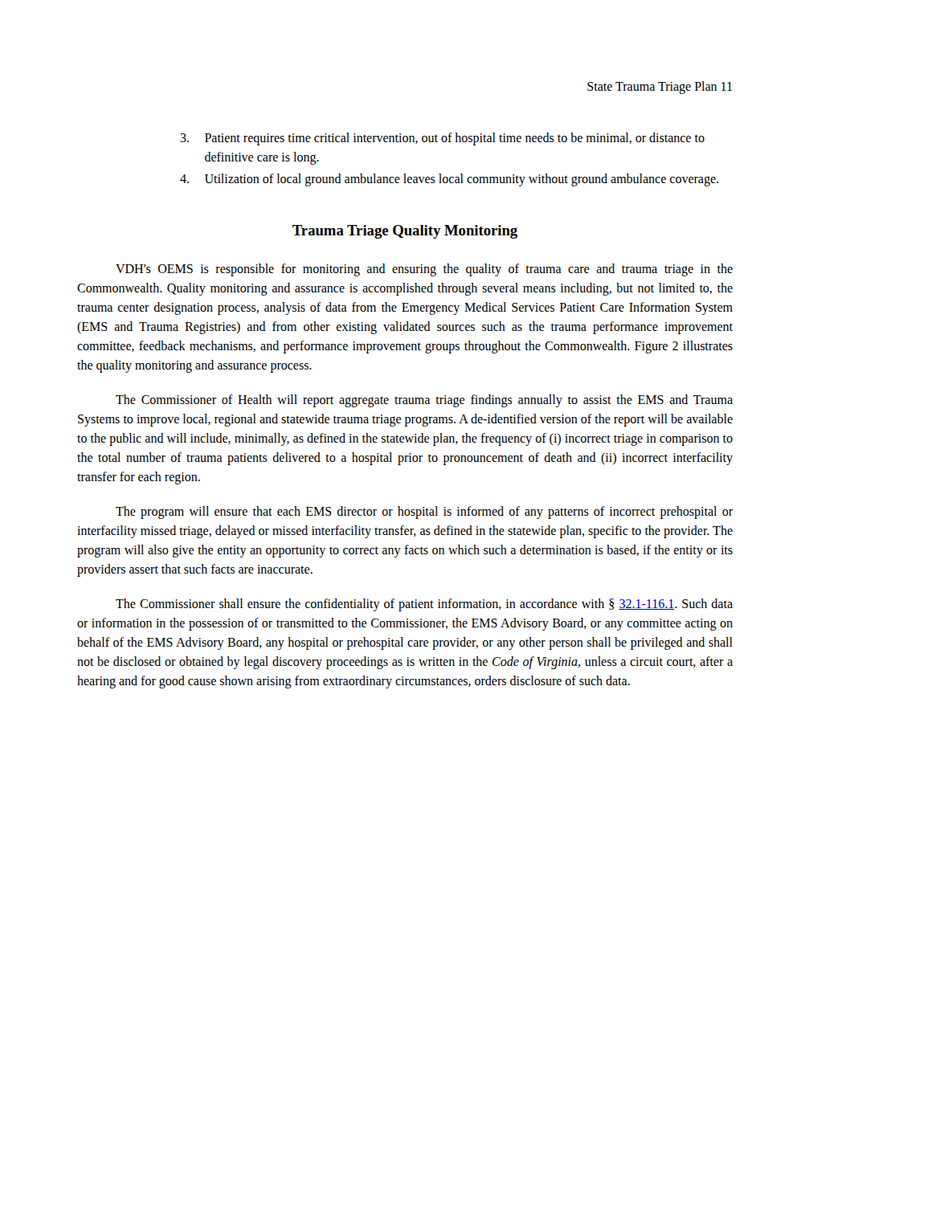State Trauma Triage Plan 11
Patient requires time critical intervention, out of hospital time needs to be minimal, or distance to definitive care is long.
Utilization of local ground ambulance leaves local community without ground ambulance coverage.
Trauma Triage Quality Monitoring
VDH's OEMS is responsible for monitoring and ensuring the quality of trauma care and trauma triage in the Commonwealth. Quality monitoring and assurance is accomplished through several means including, but not limited to, the trauma center designation process, analysis of data from the Emergency Medical Services Patient Care Information System (EMS and Trauma Registries) and from other existing validated sources such as the trauma performance improvement committee, feedback mechanisms, and performance improvement groups throughout the Commonwealth. Figure 2 illustrates the quality monitoring and assurance process.
The Commissioner of Health will report aggregate trauma triage findings annually to assist the EMS and Trauma Systems to improve local, regional and statewide trauma triage programs. A de-identified version of the report will be available to the public and will include, minimally, as defined in the statewide plan, the frequency of (i) incorrect triage in comparison to the total number of trauma patients delivered to a hospital prior to pronouncement of death and (ii) incorrect interfacility transfer for each region.
The program will ensure that each EMS director or hospital is informed of any patterns of incorrect prehospital or interfacility missed triage, delayed or missed interfacility transfer, as defined in the statewide plan, specific to the provider. The program will also give the entity an opportunity to correct any facts on which such a determination is based, if the entity or its providers assert that such facts are inaccurate.
The Commissioner shall ensure the confidentiality of patient information, in accordance with § 32.1-116.1. Such data or information in the possession of or transmitted to the Commissioner, the EMS Advisory Board, or any committee acting on behalf of the EMS Advisory Board, any hospital or prehospital care provider, or any other person shall be privileged and shall not be disclosed or obtained by legal discovery proceedings as is written in the Code of Virginia, unless a circuit court, after a hearing and for good cause shown arising from extraordinary circumstances, orders disclosure of such data.